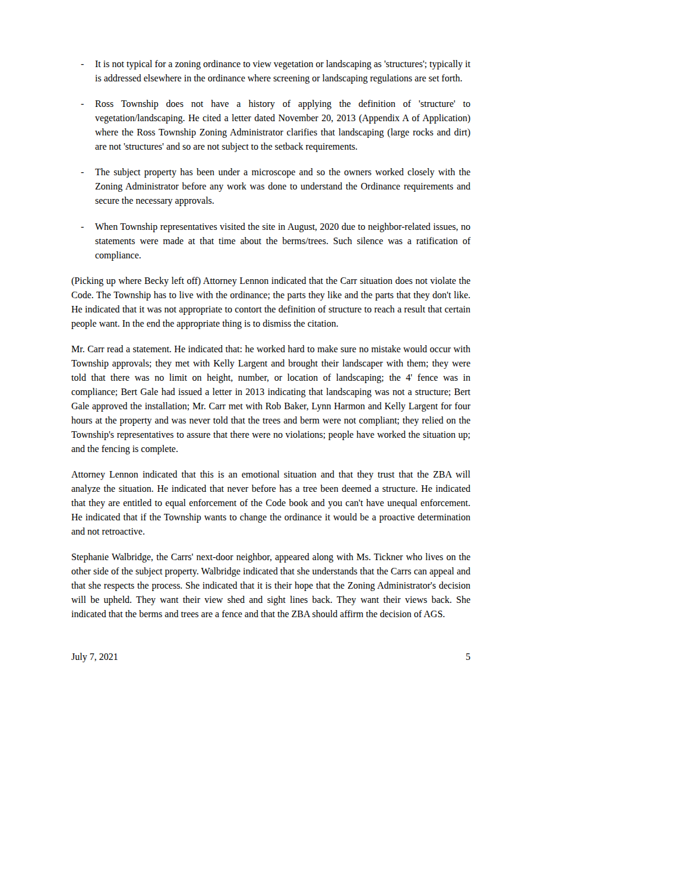It is not typical for a zoning ordinance to view vegetation or landscaping as 'structures'; typically it is addressed elsewhere in the ordinance where screening or landscaping regulations are set forth.
Ross Township does not have a history of applying the definition of 'structure' to vegetation/landscaping. He cited a letter dated November 20, 2013 (Appendix A of Application) where the Ross Township Zoning Administrator clarifies that landscaping (large rocks and dirt) are not 'structures' and so are not subject to the setback requirements.
The subject property has been under a microscope and so the owners worked closely with the Zoning Administrator before any work was done to understand the Ordinance requirements and secure the necessary approvals.
When Township representatives visited the site in August, 2020 due to neighbor-related issues, no statements were made at that time about the berms/trees. Such silence was a ratification of compliance.
(Picking up where Becky left off) Attorney Lennon indicated that the Carr situation does not violate the Code. The Township has to live with the ordinance; the parts they like and the parts that they don't like. He indicated that it was not appropriate to contort the definition of structure to reach a result that certain people want. In the end the appropriate thing is to dismiss the citation.
Mr. Carr read a statement. He indicated that: he worked hard to make sure no mistake would occur with Township approvals; they met with Kelly Largent and brought their landscaper with them; they were told that there was no limit on height, number, or location of landscaping; the 4' fence was in compliance; Bert Gale had issued a letter in 2013 indicating that landscaping was not a structure; Bert Gale approved the installation; Mr. Carr met with Rob Baker, Lynn Harmon and Kelly Largent for four hours at the property and was never told that the trees and berm were not compliant; they relied on the Township's representatives to assure that there were no violations; people have worked the situation up; and the fencing is complete.
Attorney Lennon indicated that this is an emotional situation and that they trust that the ZBA will analyze the situation. He indicated that never before has a tree been deemed a structure. He indicated that they are entitled to equal enforcement of the Code book and you can't have unequal enforcement. He indicated that if the Township wants to change the ordinance it would be a proactive determination and not retroactive.
Stephanie Walbridge, the Carrs' next-door neighbor, appeared along with Ms. Tickner who lives on the other side of the subject property. Walbridge indicated that she understands that the Carrs can appeal and that she respects the process. She indicated that it is their hope that the Zoning Administrator's decision will be upheld. They want their view shed and sight lines back. They want their views back. She indicated that the berms and trees are a fence and that the ZBA should affirm the decision of AGS.
July 7, 2021 5